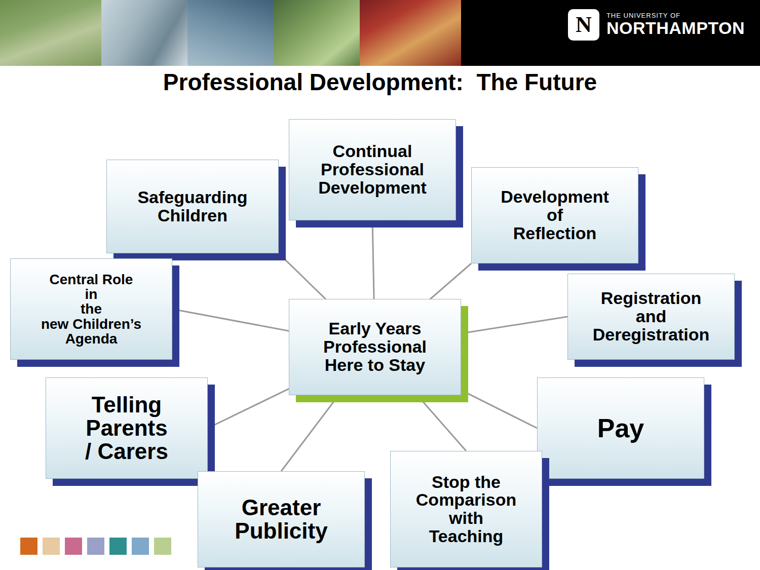N
THE UNIVERSITY OF NORTHAMPTON
Professional Development: The Future
Continual
Professional
Development
Safeguarding
Children
Development
of
Reflection
Central Role
in
the
new Children’s
Agenda
Registration
and
Deregistration
Early Years
Professional
Here to Stay
Telling
Parents
/ Carers
Pay
Greater
Publicity
Stop the
Comparison
with
Teaching